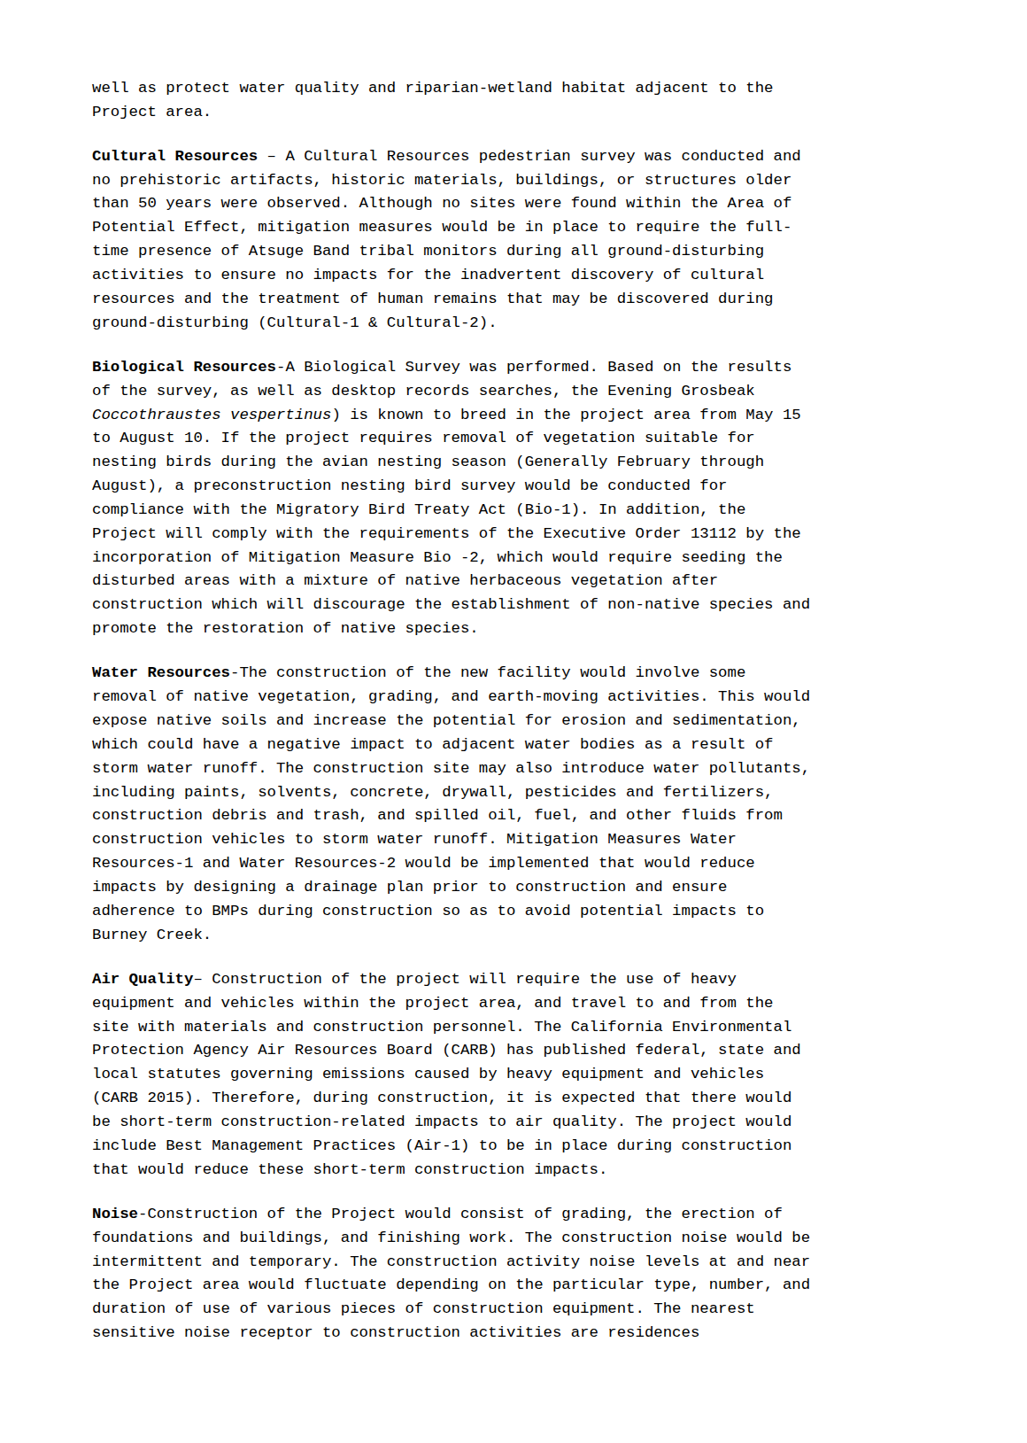well as protect water quality and riparian-wetland habitat adjacent to the Project area.
Cultural Resources – A Cultural Resources pedestrian survey was conducted and no prehistoric artifacts, historic materials, buildings, or structures older than 50 years were observed. Although no sites were found within the Area of Potential Effect, mitigation measures would be in place to require the full-time presence of Atsuge Band tribal monitors during all ground-disturbing activities to ensure no impacts for the inadvertent discovery of cultural resources and the treatment of human remains that may be discovered during ground-disturbing (Cultural-1 & Cultural-2).
Biological Resources‑A Biological Survey was performed. Based on the results of the survey, as well as desktop records searches, the Evening Grosbeak Coccothraustes vespertinus) is known to breed in the project area from May 15 to August 10. If the project requires removal of vegetation suitable for nesting birds during the avian nesting season (Generally February through August), a preconstruction nesting bird survey would be conducted for compliance with the Migratory Bird Treaty Act (Bio-1). In addition, the Project will comply with the requirements of the Executive Order 13112 by the incorporation of Mitigation Measure Bio -2, which would require seeding the disturbed areas with a mixture of native herbaceous vegetation after construction which will discourage the establishment of non-native species and promote the restoration of native species.
Water Resources‑The construction of the new facility would involve some removal of native vegetation, grading, and earth-moving activities. This would expose native soils and increase the potential for erosion and sedimentation, which could have a negative impact to adjacent water bodies as a result of storm water runoff. The construction site may also introduce water pollutants, including paints, solvents, concrete, drywall, pesticides and fertilizers, construction debris and trash, and spilled oil, fuel, and other fluids from construction vehicles to storm water runoff. Mitigation Measures Water Resources-1 and Water Resources-2 would be implemented that would reduce impacts by designing a drainage plan prior to construction and ensure adherence to BMPs during construction so as to avoid potential impacts to Burney Creek.
Air Quality– Construction of the project will require the use of heavy equipment and vehicles within the project area, and travel to and from the site with materials and construction personnel. The California Environmental Protection Agency Air Resources Board (CARB) has published federal, state and local statutes governing emissions caused by heavy equipment and vehicles (CARB 2015). Therefore, during construction, it is expected that there would be short-term construction-related impacts to air quality. The project would include Best Management Practices (Air-1) to be in place during construction that would reduce these short-term construction impacts.
Noise‑Construction of the Project would consist of grading, the erection of foundations and buildings, and finishing work. The construction noise would be intermittent and temporary. The construction activity noise levels at and near the Project area would fluctuate depending on the particular type, number, and duration of use of various pieces of construction equipment. The nearest sensitive noise receptor to construction activities are residences